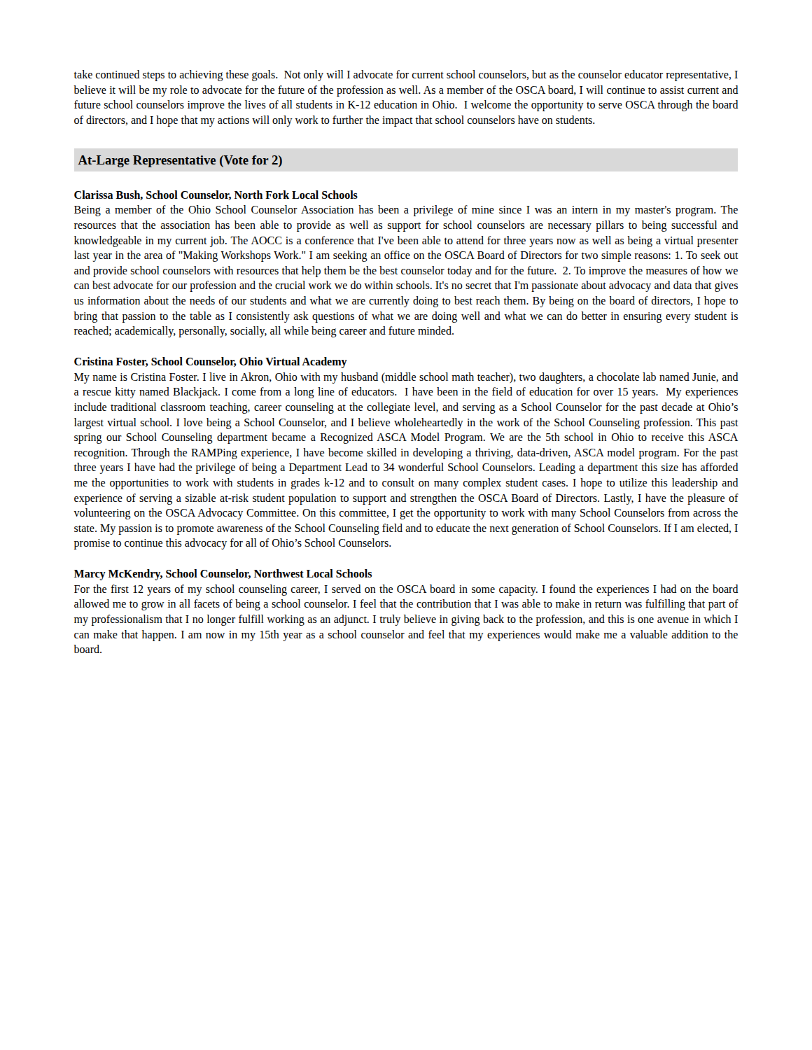take continued steps to achieving these goals. Not only will I advocate for current school counselors, but as the counselor educator representative, I believe it will be my role to advocate for the future of the profession as well. As a member of the OSCA board, I will continue to assist current and future school counselors improve the lives of all students in K-12 education in Ohio. I welcome the opportunity to serve OSCA through the board of directors, and I hope that my actions will only work to further the impact that school counselors have on students.
At-Large Representative (Vote for 2)
Clarissa Bush, School Counselor, North Fork Local Schools
Being a member of the Ohio School Counselor Association has been a privilege of mine since I was an intern in my master's program. The resources that the association has been able to provide as well as support for school counselors are necessary pillars to being successful and knowledgeable in my current job. The AOCC is a conference that I've been able to attend for three years now as well as being a virtual presenter last year in the area of "Making Workshops Work." I am seeking an office on the OSCA Board of Directors for two simple reasons: 1. To seek out and provide school counselors with resources that help them be the best counselor today and for the future. 2. To improve the measures of how we can best advocate for our profession and the crucial work we do within schools. It's no secret that I'm passionate about advocacy and data that gives us information about the needs of our students and what we are currently doing to best reach them. By being on the board of directors, I hope to bring that passion to the table as I consistently ask questions of what we are doing well and what we can do better in ensuring every student is reached; academically, personally, socially, all while being career and future minded.
Cristina Foster, School Counselor, Ohio Virtual Academy
My name is Cristina Foster. I live in Akron, Ohio with my husband (middle school math teacher), two daughters, a chocolate lab named Junie, and a rescue kitty named Blackjack. I come from a long line of educators. I have been in the field of education for over 15 years. My experiences include traditional classroom teaching, career counseling at the collegiate level, and serving as a School Counselor for the past decade at Ohio’s largest virtual school. I love being a School Counselor, and I believe wholeheartedly in the work of the School Counseling profession. This past spring our School Counseling department became a Recognized ASCA Model Program. We are the 5th school in Ohio to receive this ASCA recognition. Through the RAMPing experience, I have become skilled in developing a thriving, data-driven, ASCA model program. For the past three years I have had the privilege of being a Department Lead to 34 wonderful School Counselors. Leading a department this size has afforded me the opportunities to work with students in grades k-12 and to consult on many complex student cases. I hope to utilize this leadership and experience of serving a sizable at-risk student population to support and strengthen the OSCA Board of Directors. Lastly, I have the pleasure of volunteering on the OSCA Advocacy Committee. On this committee, I get the opportunity to work with many School Counselors from across the state. My passion is to promote awareness of the School Counseling field and to educate the next generation of School Counselors. If I am elected, I promise to continue this advocacy for all of Ohio’s School Counselors.
Marcy McKendry, School Counselor, Northwest Local Schools
For the first 12 years of my school counseling career, I served on the OSCA board in some capacity. I found the experiences I had on the board allowed me to grow in all facets of being a school counselor. I feel that the contribution that I was able to make in return was fulfilling that part of my professionalism that I no longer fulfill working as an adjunct. I truly believe in giving back to the profession, and this is one avenue in which I can make that happen. I am now in my 15th year as a school counselor and feel that my experiences would make me a valuable addition to the board.